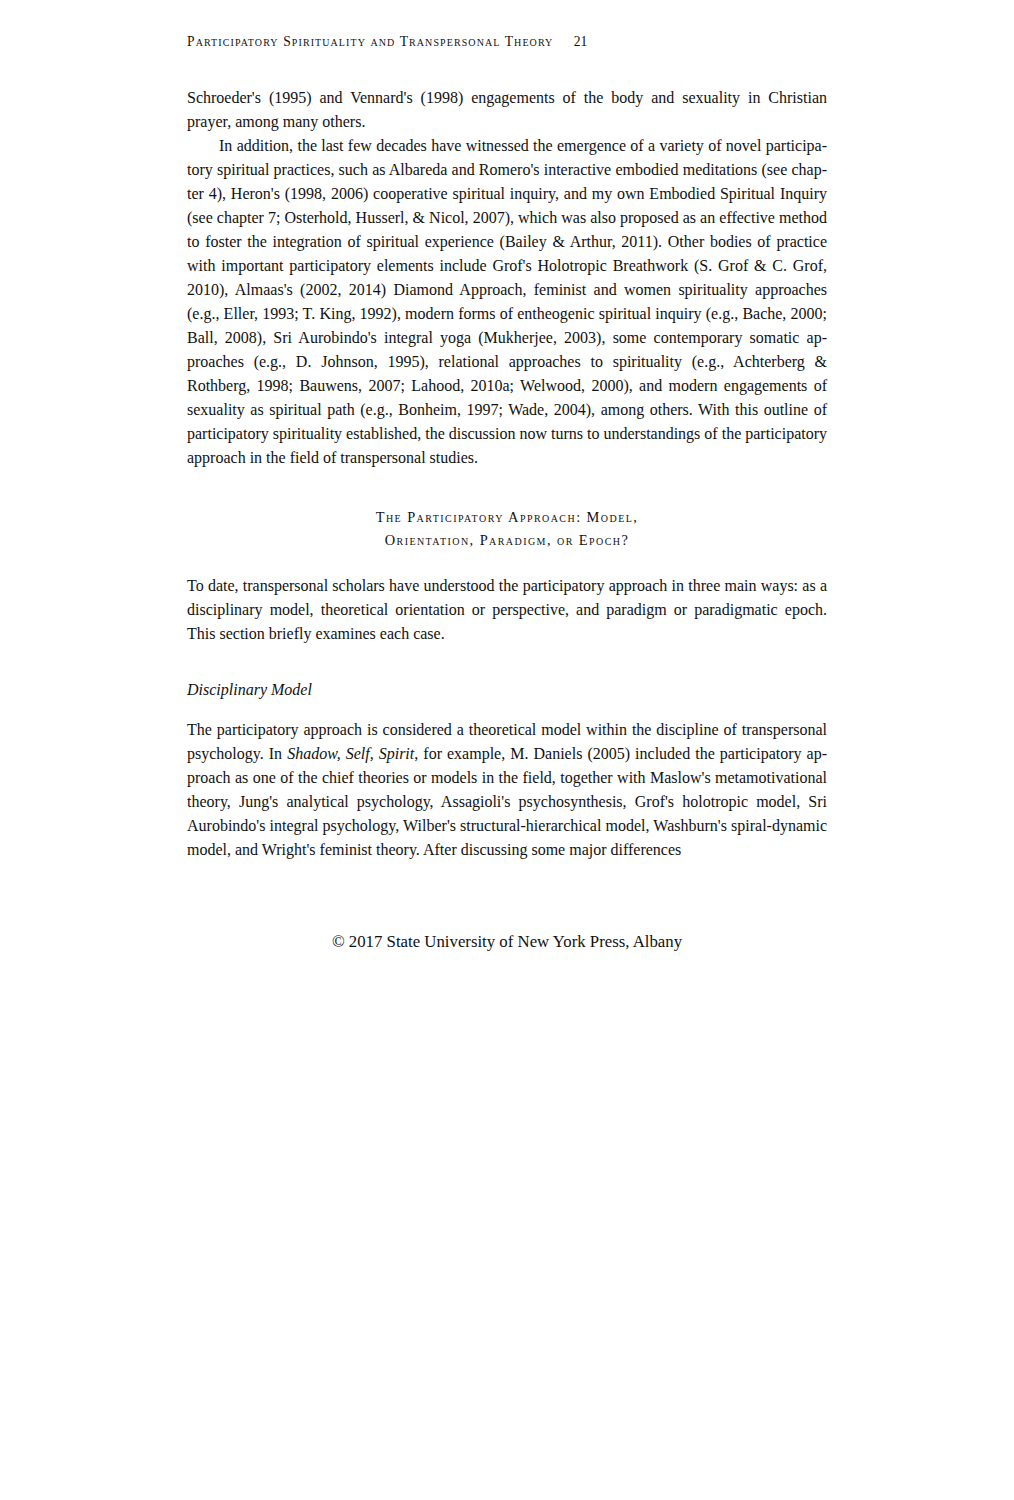Participatory Spirituality and Transpersonal Theory21
Schroeder's (1995) and Vennard's (1998) engagements of the body and sexuality in Christian prayer, among many others.
In addition, the last few decades have witnessed the emergence of a variety of novel participatory spiritual practices, such as Albareda and Romero's interactive embodied meditations (see chapter 4), Heron's (1998, 2006) cooperative spiritual inquiry, and my own Embodied Spiritual Inquiry (see chapter 7; Osterhold, Husserl, & Nicol, 2007), which was also proposed as an effective method to foster the integration of spiritual experience (Bailey & Arthur, 2011). Other bodies of practice with important participatory elements include Grof's Holotropic Breathwork (S. Grof & C. Grof, 2010), Almaas's (2002, 2014) Diamond Approach, feminist and women spirituality approaches (e.g., Eller, 1993; T. King, 1992), modern forms of entheogenic spiritual inquiry (e.g., Bache, 2000; Ball, 2008), Sri Aurobindo's integral yoga (Mukherjee, 2003), some contemporary somatic approaches (e.g., D. Johnson, 1995), relational approaches to spirituality (e.g., Achterberg & Rothberg, 1998; Bauwens, 2007; Lahood, 2010a; Welwood, 2000), and modern engagements of sexuality as spiritual path (e.g., Bonheim, 1997; Wade, 2004), among others. With this outline of participatory spirituality established, the discussion now turns to understandings of the participatory approach in the field of transpersonal studies.
The Participatory Approach: Model,
Orientation, Paradigm, or Epoch?
To date, transpersonal scholars have understood the participatory approach in three main ways: as a disciplinary model, theoretical orientation or perspective, and paradigm or paradigmatic epoch. This section briefly examines each case.
Disciplinary Model
The participatory approach is considered a theoretical model within the discipline of transpersonal psychology. In Shadow, Self, Spirit, for example, M. Daniels (2005) included the participatory approach as one of the chief theories or models in the field, together with Maslow's metamotivational theory, Jung's analytical psychology, Assagioli's psychosynthesis, Grof's holotropic model, Sri Aurobindo's integral psychology, Wilber's structural-hierarchical model, Washburn's spiral-dynamic model, and Wright's feminist theory. After discussing some major differences
© 2017 State University of New York Press, Albany